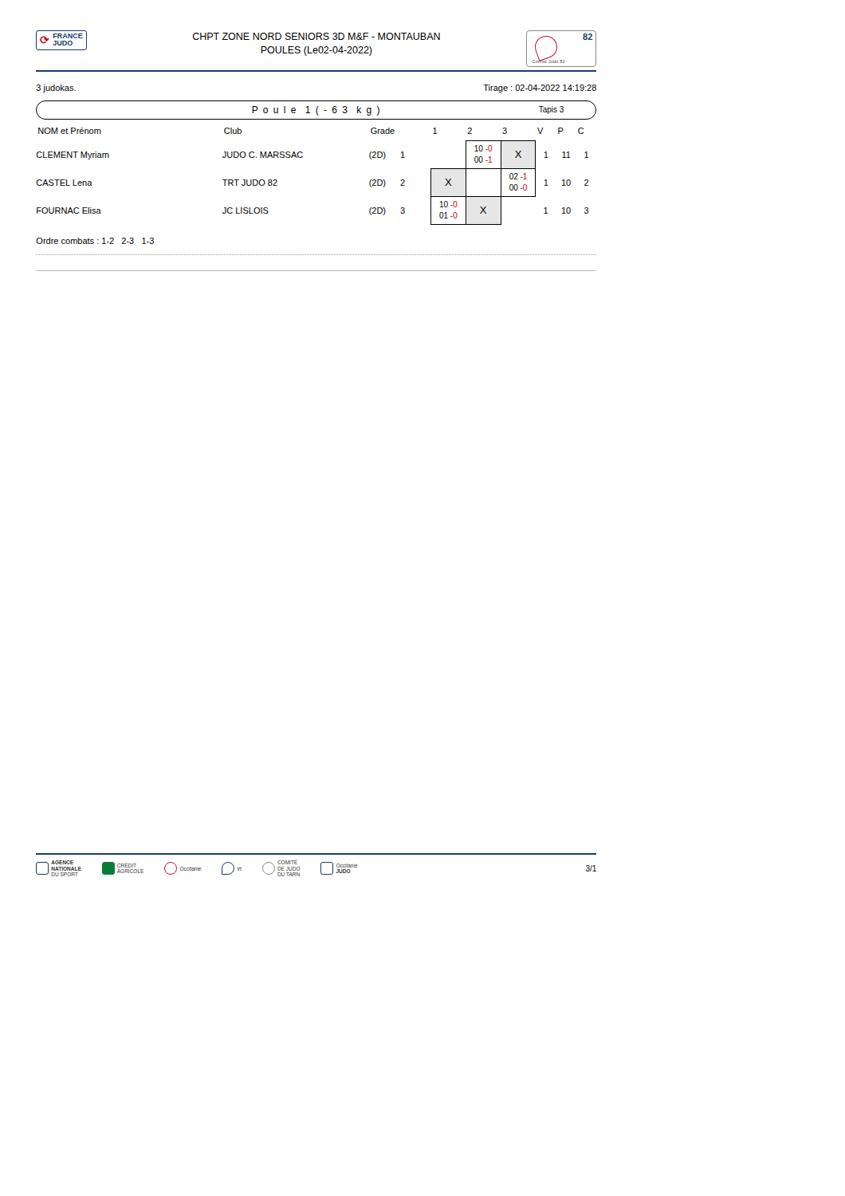⟳FRANCE
JUDO
CHPT ZONE NORD SENIORS 3D M&F - MONTAUBAN
POULES (Le02-04-2022)
82 Comité Judo 82
3 judokas.
Tirage : 02-04-2022 14:19:28
P o u l e 1 ( - 6 3 k g ) Tapis 3
| NOM et Prénom | Club | Grade | 1 | 2 | 3 | V | P | C |
| --- | --- | --- | --- | --- | --- | --- | --- | --- |
| CLEMENT Myriam | JUDO C. MARSSAC | (2D) 1 | | 10 -0 00 -1 | X | 1 | 11 | 1 |
| CASTEL Lena | TRT JUDO 82 | (2D) 2 | X | | 02 -1 00 -0 | 1 | 10 | 2 |
| FOURNAC Elisa | JC LISLOIS | (2D) 3 | 10 -0 01 -0 | X | | 1 | 10 | 3 |
Ordre combats : 1-2 2-3 1-3
AGENCE
NATIONALE
DU SPORT CRÉDIT
AGRICOLE Occitanie irt COMITÉ
DE JUDO
DU TARN Occitanie
JUDO
3/1